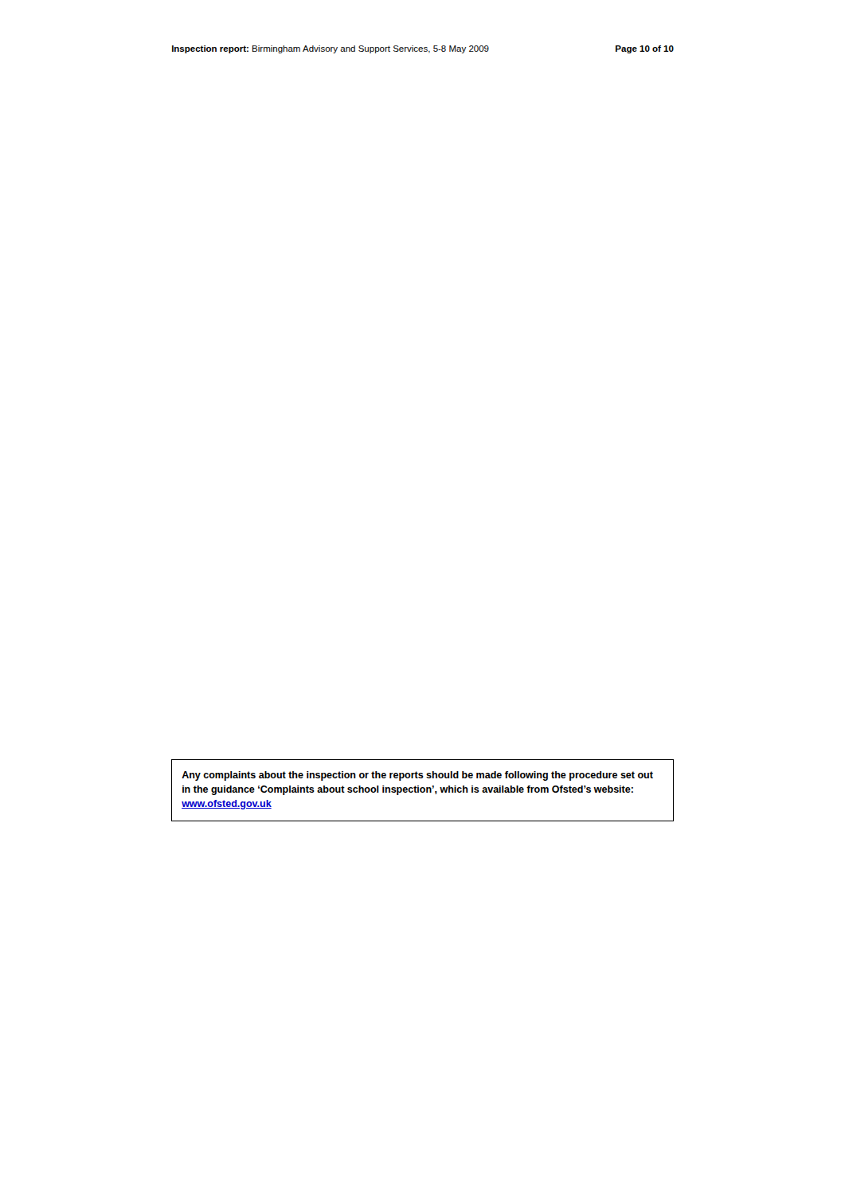Inspection report: Birmingham Advisory and Support Services, 5-8 May 2009
Page 10 of 10
Any complaints about the inspection or the reports should be made following the procedure set out in the guidance ‘Complaints about school inspection’, which is available from Ofsted’s website: www.ofsted.gov.uk